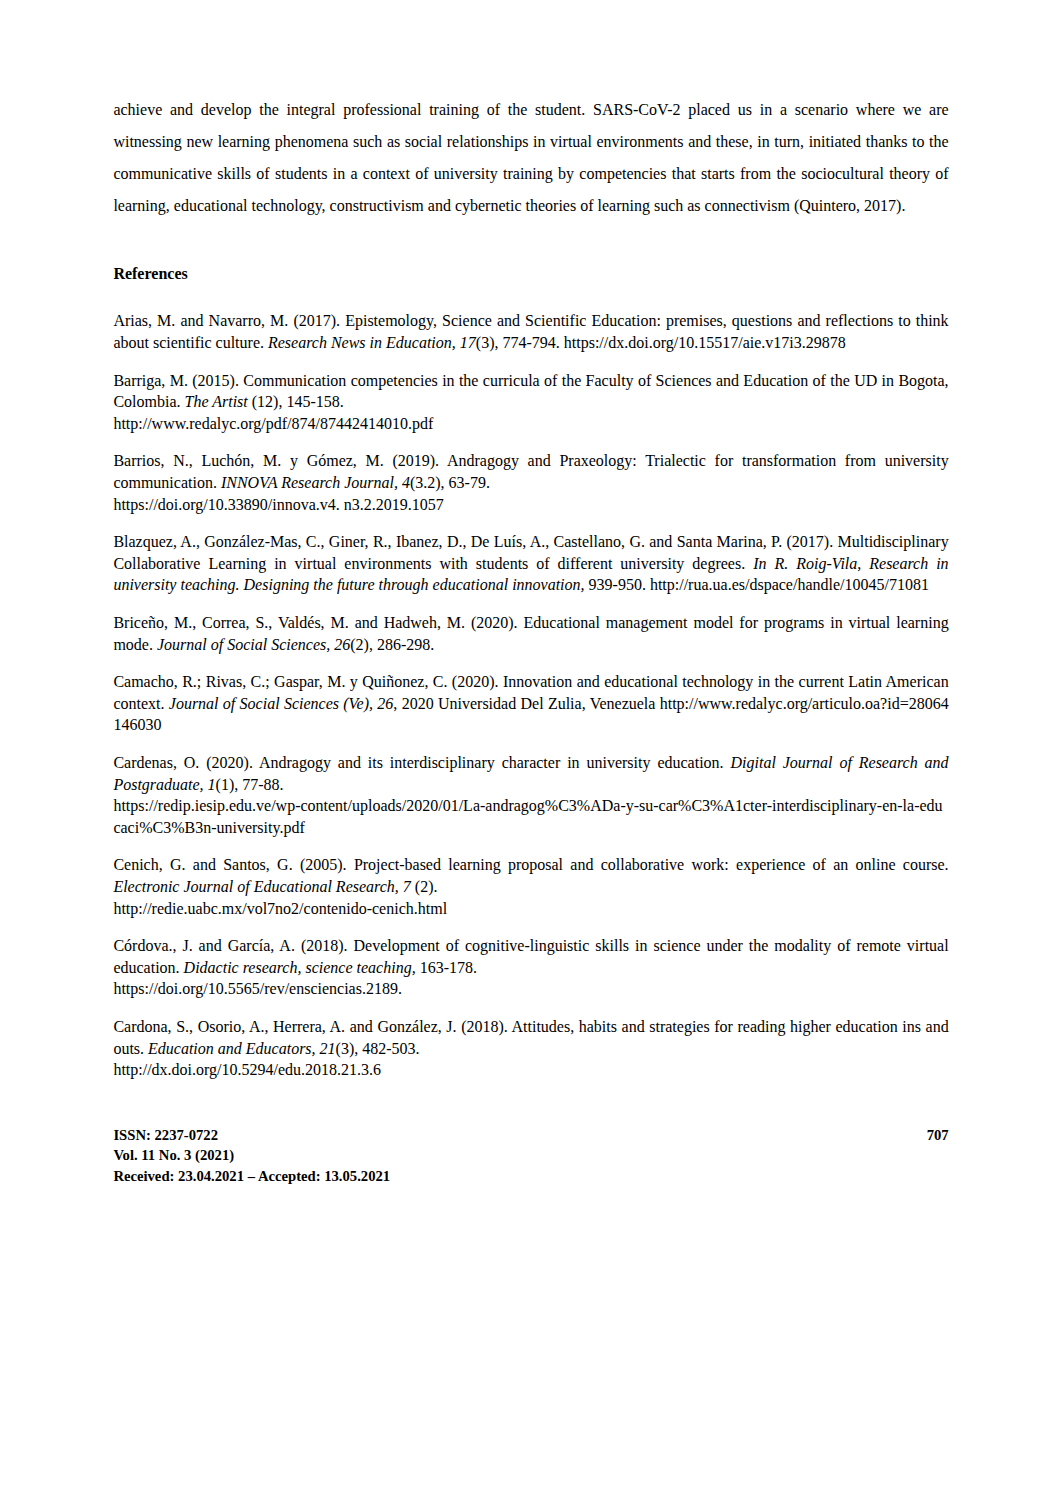achieve and develop the integral professional training of the student. SARS-CoV-2 placed us in a scenario where we are witnessing new learning phenomena such as social relationships in virtual environments and these, in turn, initiated thanks to the communicative skills of students in a context of university training by competencies that starts from the sociocultural theory of learning, educational technology, constructivism and cybernetic theories of learning such as connectivism (Quintero, 2017).
References
Arias, M. and Navarro, M. (2017). Epistemology, Science and Scientific Education: premises, questions and reflections to think about scientific culture. Research News in Education, 17(3), 774-794. https://dx.doi.org/10.15517/aie.v17i3.29878
Barriga, M. (2015). Communication competencies in the curricula of the Faculty of Sciences and Education of the UD in Bogota, Colombia. The Artist (12), 145-158.
http://www.redalyc.org/pdf/874/87442414010.pdf
Barrios, N., Luchón, M. y Gómez, M. (2019). Andragogy and Praxeology: Trialectic for transformation from university communication. INNOVA Research Journal, 4(3.2), 63-79.
https://doi.org/10.33890/innova.v4. n3.2.2019.1057
Blazquez, A., González-Mas, C., Giner, R., Ibanez, D., De Luís, A., Castellano, G. and Santa Marina, P. (2017). Multidisciplinary Collaborative Learning in virtual environments with students of different university degrees. In R. Roig-Vila, Research in university teaching. Designing the future through educational innovation, 939-950. http://rua.ua.es/dspace/handle/10045/71081
Briceño, M., Correa, S., Valdés, M. and Hadweh, M. (2020). Educational management model for programs in virtual learning mode. Journal of Social Sciences, 26(2), 286-298.
Camacho, R.; Rivas, C.; Gaspar, M. y Quiñonez, C. (2020). Innovation and educational technology in the current Latin American context. Journal of Social Sciences (Ve), 26, 2020 Universidad Del Zulia, Venezuela http://www.redalyc.org/articulo.oa?id=28064146030
Cardenas, O. (2020). Andragogy and its interdisciplinary character in university education. Digital Journal of Research and Postgraduate, 1(1), 77-88.
https://redip.iesip.edu.ve/wp-content/uploads/2020/01/La-andragog%C3%ADa-y-su-car%C3%A1cter-interdisciplinary-en-la-educaci%C3%B3n-university.pdf
Cenich, G. and Santos, G. (2005). Project-based learning proposal and collaborative work: experience of an online course. Electronic Journal of Educational Research, 7 (2).
http://redie.uabc.mx/vol7no2/contenido-cenich.html
Córdova., J. and García, A. (2018). Development of cognitive-linguistic skills in science under the modality of remote virtual education. Didactic research, science teaching, 163-178.
https://doi.org/10.5565/rev/ensciencias.2189.
Cardona, S., Osorio, A., Herrera, A. and González, J. (2018). Attitudes, habits and strategies for reading higher education ins and outs. Education and Educators, 21(3), 482-503.
http://dx.doi.org/10.5294/edu.2018.21.3.6
707 ISSN: 2237-0722
Vol. 11 No. 3 (2021)
Received: 23.04.2021 – Accepted: 13.05.2021